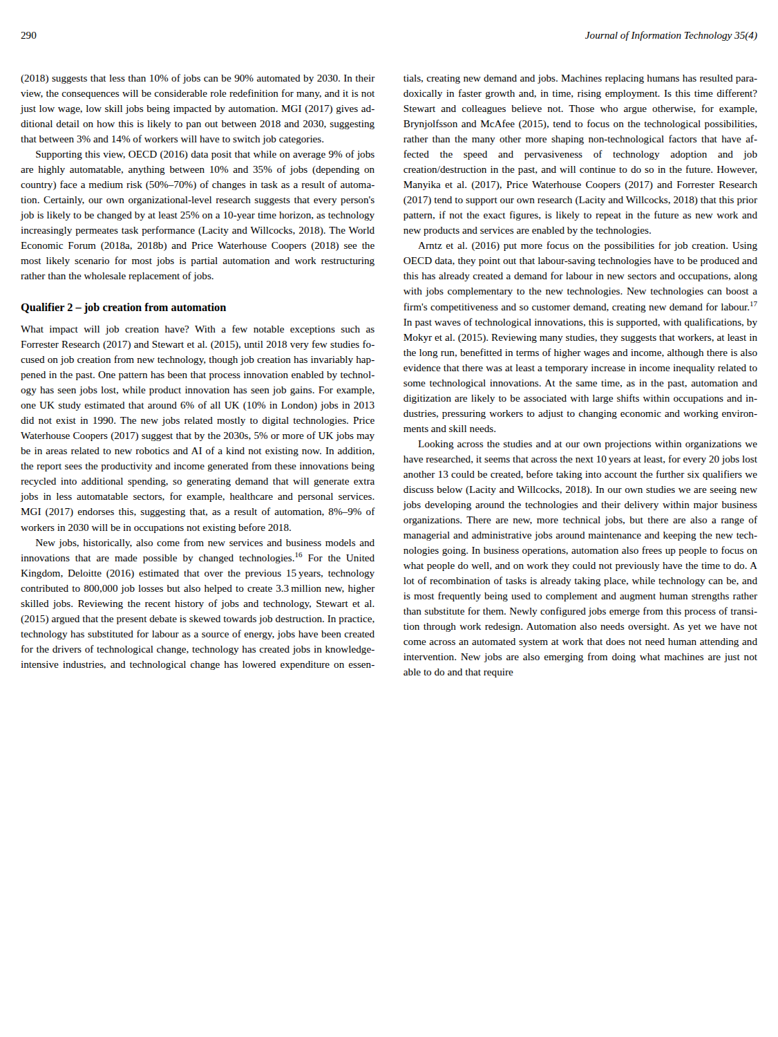290 Journal of Information Technology 35(4)
(2018) suggests that less than 10% of jobs can be 90% automated by 2030. In their view, the consequences will be considerable role redefinition for many, and it is not just low wage, low skill jobs being impacted by automation. MGI (2017) gives additional detail on how this is likely to pan out between 2018 and 2030, suggesting that between 3% and 14% of workers will have to switch job categories.
Supporting this view, OECD (2016) data posit that while on average 9% of jobs are highly automatable, anything between 10% and 35% of jobs (depending on country) face a medium risk (50%–70%) of changes in task as a result of automation. Certainly, our own organizational-level research suggests that every person's job is likely to be changed by at least 25% on a 10-year time horizon, as technology increasingly permeates task performance (Lacity and Willcocks, 2018). The World Economic Forum (2018a, 2018b) and Price Waterhouse Coopers (2018) see the most likely scenario for most jobs is partial automation and work restructuring rather than the wholesale replacement of jobs.
Qualifier 2 – job creation from automation
What impact will job creation have? With a few notable exceptions such as Forrester Research (2017) and Stewart et al. (2015), until 2018 very few studies focused on job creation from new technology, though job creation has invariably happened in the past. One pattern has been that process innovation enabled by technology has seen jobs lost, while product innovation has seen job gains. For example, one UK study estimated that around 6% of all UK (10% in London) jobs in 2013 did not exist in 1990. The new jobs related mostly to digital technologies. Price Waterhouse Coopers (2017) suggest that by the 2030s, 5% or more of UK jobs may be in areas related to new robotics and AI of a kind not existing now. In addition, the report sees the productivity and income generated from these innovations being recycled into additional spending, so generating demand that will generate extra jobs in less automatable sectors, for example, healthcare and personal services. MGI (2017) endorses this, suggesting that, as a result of automation, 8%–9% of workers in 2030 will be in occupations not existing before 2018.
New jobs, historically, also come from new services and business models and innovations that are made possible by changed technologies.16 For the United Kingdom, Deloitte (2016) estimated that over the previous 15 years, technology contributed to 800,000 job losses but also helped to create 3.3 million new, higher skilled jobs. Reviewing the recent history of jobs and technology, Stewart et al. (2015) argued that the present debate is skewed towards job destruction. In practice, technology has substituted for labour as a source of energy, jobs have been created for the drivers of technological change, technology has created jobs in knowledge-intensive industries, and technological change has lowered expenditure on essentials, creating new demand and jobs. Machines replacing humans has resulted paradoxically in faster growth and, in time, rising employment. Is this time different? Stewart and colleagues believe not. Those who argue otherwise, for example, Brynjolfsson and McAfee (2015), tend to focus on the technological possibilities, rather than the many other more shaping non-technological factors that have affected the speed and pervasiveness of technology adoption and job creation/destruction in the past, and will continue to do so in the future. However, Manyika et al. (2017), Price Waterhouse Coopers (2017) and Forrester Research (2017) tend to support our own research (Lacity and Willcocks, 2018) that this prior pattern, if not the exact figures, is likely to repeat in the future as new work and new products and services are enabled by the technologies.
Arntz et al. (2016) put more focus on the possibilities for job creation. Using OECD data, they point out that labour-saving technologies have to be produced and this has already created a demand for labour in new sectors and occupations, along with jobs complementary to the new technologies. New technologies can boost a firm's competitiveness and so customer demand, creating new demand for labour.17 In past waves of technological innovations, this is supported, with qualifications, by Mokyr et al. (2015). Reviewing many studies, they suggests that workers, at least in the long run, benefitted in terms of higher wages and income, although there is also evidence that there was at least a temporary increase in income inequality related to some technological innovations. At the same time, as in the past, automation and digitization are likely to be associated with large shifts within occupations and industries, pressuring workers to adjust to changing economic and working environments and skill needs.
Looking across the studies and at our own projections within organizations we have researched, it seems that across the next 10 years at least, for every 20 jobs lost another 13 could be created, before taking into account the further six qualifiers we discuss below (Lacity and Willcocks, 2018). In our own studies we are seeing new jobs developing around the technologies and their delivery within major business organizations. There are new, more technical jobs, but there are also a range of managerial and administrative jobs around maintenance and keeping the new technologies going. In business operations, automation also frees up people to focus on what people do well, and on work they could not previously have the time to do. A lot of recombination of tasks is already taking place, while technology can be, and is most frequently being used to complement and augment human strengths rather than substitute for them. Newly configured jobs emerge from this process of transition through work redesign. Automation also needs oversight. As yet we have not come across an automated system at work that does not need human attending and intervention. New jobs are also emerging from doing what machines are just not able to do and that require